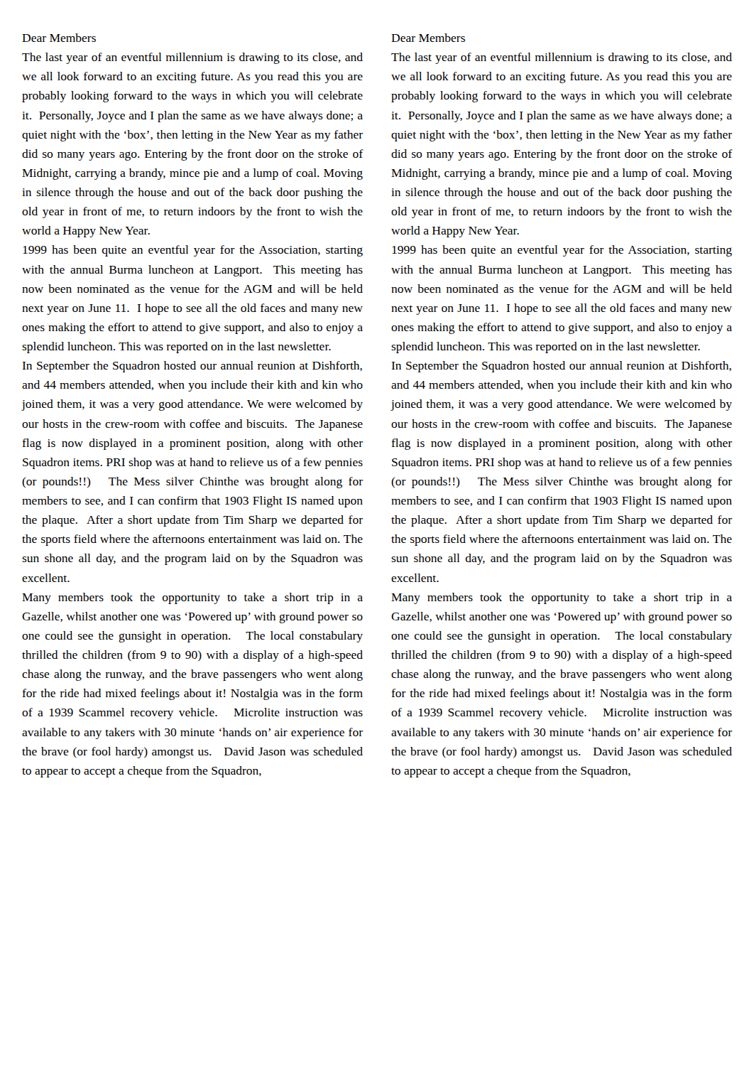Dear Members
The last year of an eventful millennium is drawing to its close, and we all look forward to an exciting future. As you read this you are probably looking forward to the ways in which you will celebrate it. Personally, Joyce and I plan the same as we have always done; a quiet night with the ‘box’, then letting in the New Year as my father did so many years ago. Entering by the front door on the stroke of Midnight, carrying a brandy, mince pie and a lump of coal. Moving in silence through the house and out of the back door pushing the old year in front of me, to return indoors by the front to wish the world a Happy New Year.
1999 has been quite an eventful year for the Association, starting with the annual Burma luncheon at Langport. This meeting has now been nominated as the venue for the AGM and will be held next year on June 11. I hope to see all the old faces and many new ones making the effort to attend to give support, and also to enjoy a splendid luncheon. This was reported on in the last newsletter.
In September the Squadron hosted our annual reunion at Dishforth, and 44 members attended, when you include their kith and kin who joined them, it was a very good attendance. We were welcomed by our hosts in the crew-room with coffee and biscuits. The Japanese flag is now displayed in a prominent position, along with other Squadron items. PRI shop was at hand to relieve us of a few pennies (or pounds!!) The Mess silver Chinthe was brought along for members to see, and I can confirm that 1903 Flight IS named upon the plaque. After a short update from Tim Sharp we departed for the sports field where the afternoons entertainment was laid on. The sun shone all day, and the program laid on by the Squadron was excellent.
Many members took the opportunity to take a short trip in a Gazelle, whilst another one was ‘Powered up’ with ground power so one could see the gunsight in operation. The local constabulary thrilled the children (from 9 to 90) with a display of a high-speed chase along the runway, and the brave passengers who went along for the ride had mixed feelings about it! Nostalgia was in the form of a 1939 Scammel recovery vehicle. Microlite instruction was available to any takers with 30 minute ‘hands on’ air experience for the brave (or fool hardy) amongst us. David Jason was scheduled to appear to accept a cheque from the Squadron,
Dear Members
The last year of an eventful millennium is drawing to its close, and we all look forward to an exciting future. As you read this you are probably looking forward to the ways in which you will celebrate it. Personally, Joyce and I plan the same as we have always done; a quiet night with the ‘box’, then letting in the New Year as my father did so many years ago. Entering by the front door on the stroke of Midnight, carrying a brandy, mince pie and a lump of coal. Moving in silence through the house and out of the back door pushing the old year in front of me, to return indoors by the front to wish the world a Happy New Year.
1999 has been quite an eventful year for the Association, starting with the annual Burma luncheon at Langport. This meeting has now been nominated as the venue for the AGM and will be held next year on June 11. I hope to see all the old faces and many new ones making the effort to attend to give support, and also to enjoy a splendid luncheon. This was reported on in the last newsletter.
In September the Squadron hosted our annual reunion at Dishforth, and 44 members attended, when you include their kith and kin who joined them, it was a very good attendance. We were welcomed by our hosts in the crew-room with coffee and biscuits. The Japanese flag is now displayed in a prominent position, along with other Squadron items. PRI shop was at hand to relieve us of a few pennies (or pounds!!) The Mess silver Chinthe was brought along for members to see, and I can confirm that 1903 Flight IS named upon the plaque. After a short update from Tim Sharp we departed for the sports field where the afternoons entertainment was laid on. The sun shone all day, and the program laid on by the Squadron was excellent.
Many members took the opportunity to take a short trip in a Gazelle, whilst another one was ‘Powered up’ with ground power so one could see the gunsight in operation. The local constabulary thrilled the children (from 9 to 90) with a display of a high-speed chase along the runway, and the brave passengers who went along for the ride had mixed feelings about it! Nostalgia was in the form of a 1939 Scammel recovery vehicle. Microlite instruction was available to any takers with 30 minute ‘hands on’ air experience for the brave (or fool hardy) amongst us. David Jason was scheduled to appear to accept a cheque from the Squadron,